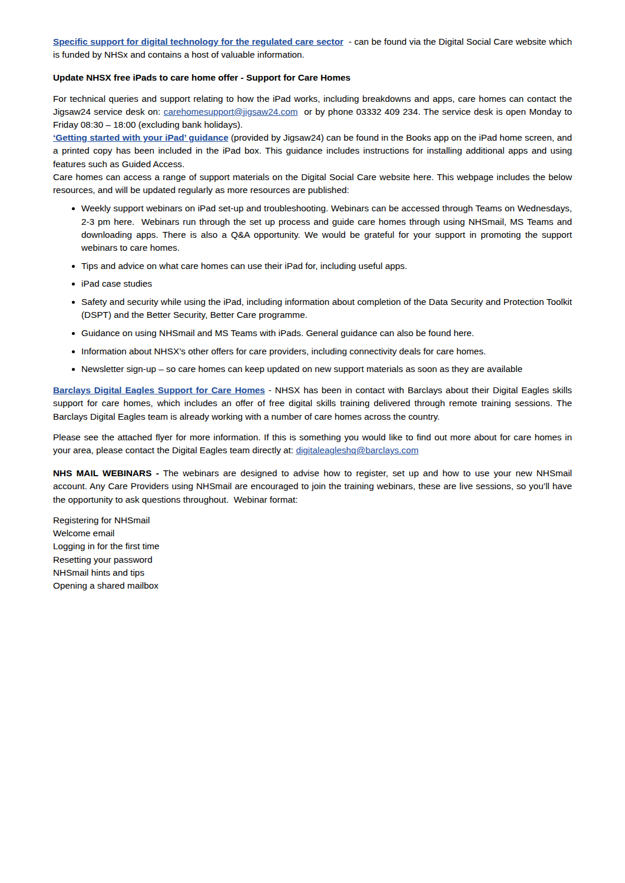Specific support for digital technology for the regulated care sector - can be found via the Digital Social Care website which is funded by NHSx and contains a host of valuable information.
Update NHSX free iPads to care home offer - Support for Care Homes
For technical queries and support relating to how the iPad works, including breakdowns and apps, care homes can contact the Jigsaw24 service desk on: carehomesupport@jigsaw24.com or by phone 03332 409 234. The service desk is open Monday to Friday 08:30 – 18:00 (excluding bank holidays).
‘Getting started with your iPad’ guidance (provided by Jigsaw24) can be found in the Books app on the iPad home screen, and a printed copy has been included in the iPad box. This guidance includes instructions for installing additional apps and using features such as Guided Access.
Care homes can access a range of support materials on the Digital Social Care website here. This webpage includes the below resources, and will be updated regularly as more resources are published:
Weekly support webinars on iPad set-up and troubleshooting. Webinars can be accessed through Teams on Wednesdays, 2-3 pm here. Webinars run through the set up process and guide care homes through using NHSmail, MS Teams and downloading apps. There is also a Q&A opportunity. We would be grateful for your support in promoting the support webinars to care homes.
Tips and advice on what care homes can use their iPad for, including useful apps.
iPad case studies
Safety and security while using the iPad, including information about completion of the Data Security and Protection Toolkit (DSPT) and the Better Security, Better Care programme.
Guidance on using NHSmail and MS Teams with iPads. General guidance can also be found here.
Information about NHSX’s other offers for care providers, including connectivity deals for care homes.
Newsletter sign-up – so care homes can keep updated on new support materials as soon as they are available
Barclays Digital Eagles Support for Care Homes - NHSX has been in contact with Barclays about their Digital Eagles skills support for care homes, which includes an offer of free digital skills training delivered through remote training sessions. The Barclays Digital Eagles team is already working with a number of care homes across the country.
Please see the attached flyer for more information. If this is something you would like to find out more about for care homes in your area, please contact the Digital Eagles team directly at: digitaleagleshq@barclays.com
NHS MAIL WEBINARS - The webinars are designed to advise how to register, set up and how to use your new NHSmail account. Any Care Providers using NHSmail are encouraged to join the training webinars, these are live sessions, so you’ll have the opportunity to ask questions throughout. Webinar format:
Registering for NHSmail
Welcome email
Logging in for the first time
Resetting your password
NHSmail hints and tips
Opening a shared mailbox